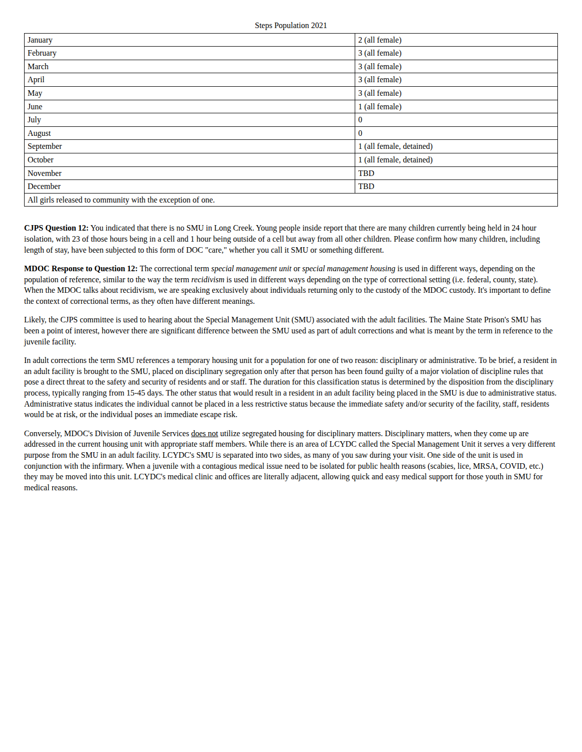Steps Population 2021
| January | 2 (all female) |
| February | 3 (all female) |
| March | 3 (all female) |
| April | 3 (all female) |
| May | 3 (all female) |
| June | 1 (all female) |
| July | 0 |
| August | 0 |
| September | 1 (all female, detained) |
| October | 1 (all female, detained) |
| November | TBD |
| December | TBD |
| All girls released to community with the exception of one. |
CJPS Question 12: You indicated that there is no SMU in Long Creek. Young people inside report that there are many children currently being held in 24 hour isolation, with 23 of those hours being in a cell and 1 hour being outside of a cell but away from all other children. Please confirm how many children, including length of stay, have been subjected to this form of DOC "care," whether you call it SMU or something different.
MDOC Response to Question 12: The correctional term special management unit or special management housing is used in different ways, depending on the population of reference, similar to the way the term recidivism is used in different ways depending on the type of correctional setting (i.e. federal, county, state). When the MDOC talks about recidivism, we are speaking exclusively about individuals returning only to the custody of the MDOC custody. It's important to define the context of correctional terms, as they often have different meanings.
Likely, the CJPS committee is used to hearing about the Special Management Unit (SMU) associated with the adult facilities. The Maine State Prison's SMU has been a point of interest, however there are significant difference between the SMU used as part of adult corrections and what is meant by the term in reference to the juvenile facility.
In adult corrections the term SMU references a temporary housing unit for a population for one of two reason: disciplinary or administrative. To be brief, a resident in an adult facility is brought to the SMU, placed on disciplinary segregation only after that person has been found guilty of a major violation of discipline rules that pose a direct threat to the safety and security of residents and or staff. The duration for this classification status is determined by the disposition from the disciplinary process, typically ranging from 15-45 days. The other status that would result in a resident in an adult facility being placed in the SMU is due to administrative status. Administrative status indicates the individual cannot be placed in a less restrictive status because the immediate safety and/or security of the facility, staff, residents would be at risk, or the individual poses an immediate escape risk.
Conversely, MDOC's Division of Juvenile Services does not utilize segregated housing for disciplinary matters. Disciplinary matters, when they come up are addressed in the current housing unit with appropriate staff members. While there is an area of LCYDC called the Special Management Unit it serves a very different purpose from the SMU in an adult facility. LCYDC's SMU is separated into two sides, as many of you saw during your visit. One side of the unit is used in conjunction with the infirmary. When a juvenile with a contagious medical issue need to be isolated for public health reasons (scabies, lice, MRSA, COVID, etc.) they may be moved into this unit. LCYDC's medical clinic and offices are literally adjacent, allowing quick and easy medical support for those youth in SMU for medical reasons.